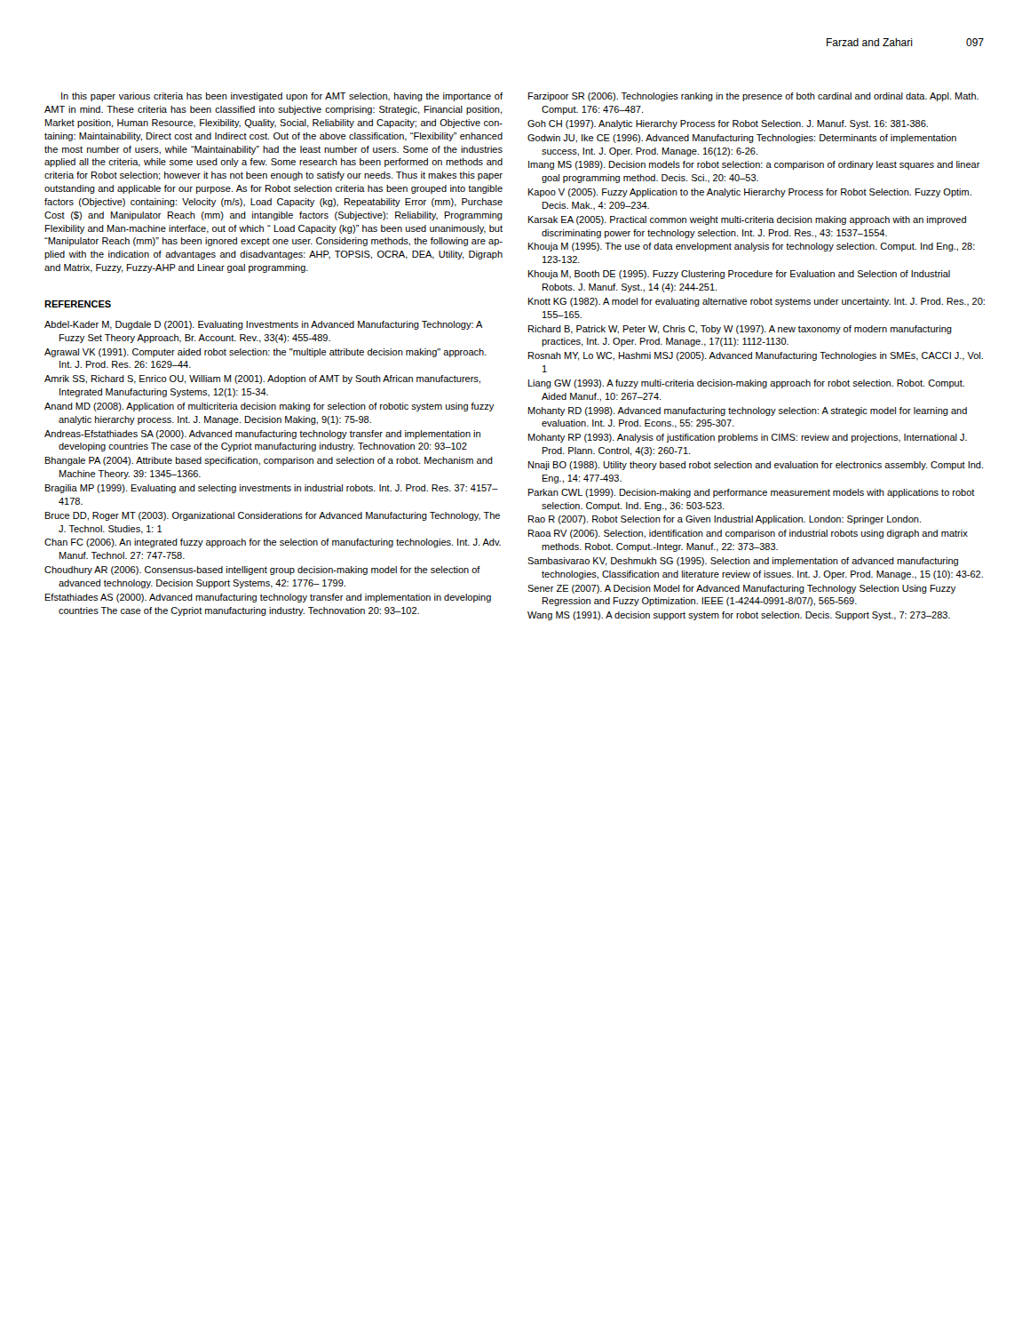Farzad and Zahari 097
In this paper various criteria has been investigated upon for AMT selection, having the importance of AMT in mind. These criteria has been classified into subjective comprising: Strategic, Financial position, Market position, Human Resource, Flexibility, Quality, Social, Reliability and Capacity; and Objective containing: Maintainability, Direct cost and Indirect cost. Out of the above classification, “Flexibility” enhanced the most number of users, while “Maintainability” had the least number of users. Some of the industries applied all the criteria, while some used only a few. Some research has been performed on methods and criteria for Robot selection; however it has not been enough to satisfy our needs. Thus it makes this paper outstanding and applicable for our purpose. As for Robot selection criteria has been grouped into tangible factors (Objective) containing: Velocity (m/s), Load Capacity (kg), Repeatability Error (mm), Purchase Cost ($) and Manipulator Reach (mm) and intangible factors (Subjective): Reliability, Programming Flexibility and Man-machine interface, out of which “ Load Capacity (kg)” has been used unanimously, but “Manipulator Reach (mm)” has been ignored except one user. Considering methods, the following are applied with the indication of advantages and disadvantages: AHP, TOPSIS, OCRA, DEA, Utility, Digraph and Matrix, Fuzzy, Fuzzy-AHP and Linear goal programming.
REFERENCES
Abdel-Kader M, Dugdale D (2001). Evaluating Investments in Advanced Manufacturing Technology: A Fuzzy Set Theory Approach, Br. Account. Rev., 33(4): 455-489.
Agrawal VK (1991). Computer aided robot selection: the "multiple attribute decision making" approach. Int. J. Prod. Res. 26: 1629–44.
Amrik SS, Richard S, Enrico OU, William M (2001). Adoption of AMT by South African manufacturers, Integrated Manufacturing Systems, 12(1): 15-34.
Anand MD (2008). Application of multicriteria decision making for selection of robotic system using fuzzy analytic hierarchy process. Int. J. Manage. Decision Making, 9(1): 75-98.
Andreas-Efstathiades SA (2000). Advanced manufacturing technology transfer and implementation in developing countries The case of the Cypriot manufacturing industry. Technovation 20: 93–102
Bhangale PA (2004). Attribute based specification, comparison and selection of a robot. Mechanism and Machine Theory. 39: 1345–1366.
Bragilia MP (1999). Evaluating and selecting investments in industrial robots. Int. J. Prod. Res. 37: 4157–4178.
Bruce DD, Roger MT (2003). Organizational Considerations for Advanced Manufacturing Technology, The J. Technol. Studies, 1: 1
Chan FC (2006). An integrated fuzzy approach for the selection of manufacturing technologies. Int. J. Adv. Manuf. Technol. 27: 747-758.
Choudhury AR (2006). Consensus-based intelligent group decision-making model for the selection of advanced technology. Decision Support Systems, 42: 1776– 1799.
Efstathiades AS (2000). Advanced manufacturing technology transfer and implementation in developing countries The case of the Cypriot manufacturing industry. Technovation 20: 93–102.
Farzipoor SR (2006). Technologies ranking in the presence of both cardinal and ordinal data. Appl. Math. Comput. 176: 476–487.
Goh CH (1997). Analytic Hierarchy Process for Robot Selection. J. Manuf. Syst. 16: 381-386.
Godwin JU, Ike CE (1996). Advanced Manufacturing Technologies: Determinants of implementation success, Int. J. Oper. Prod. Manage. 16(12): 6-26.
Imang MS (1989). Decision models for robot selection: a comparison of ordinary least squares and linear goal programming method. Decis. Sci., 20: 40–53.
Kapoo V (2005). Fuzzy Application to the Analytic Hierarchy Process for Robot Selection. Fuzzy Optim. Decis. Mak., 4: 209–234.
Karsak EA (2005). Practical common weight multi-criteria decision making approach with an improved discriminating power for technology selection. Int. J. Prod. Res., 43: 1537–1554.
Khouja M (1995). The use of data envelopment analysis for technology selection. Comput. Ind Eng., 28: 123-132.
Khouja M, Booth DE (1995). Fuzzy Clustering Procedure for Evaluation and Selection of Industrial Robots. J. Manuf. Syst., 14 (4): 244-251.
Knott KG (1982). A model for evaluating alternative robot systems under uncertainty. Int. J. Prod. Res., 20: 155–165.
Richard B, Patrick W, Peter W, Chris C, Toby W (1997). A new taxonomy of modern manufacturing practices, Int. J. Oper. Prod. Manage., 17(11): 1112-1130.
Rosnah MY, Lo WC, Hashmi MSJ (2005). Advanced Manufacturing Technologies in SMEs, CACCI J., Vol. 1
Liang GW (1993). A fuzzy multi-criteria decision-making approach for robot selection. Robot. Comput. Aided Manuf., 10: 267–274.
Mohanty RD (1998). Advanced manufacturing technology selection: A strategic model for learning and evaluation. Int. J. Prod. Econs., 55: 295-307.
Mohanty RP (1993). Analysis of justification problems in CIMS: review and projections, International J. Prod. Plann. Control, 4(3): 260-71.
Nnaji BO (1988). Utility theory based robot selection and evaluation for electronics assembly. Comput Ind. Eng., 14: 477-493.
Parkan CWL (1999). Decision-making and performance measurement models with applications to robot selection. Comput. Ind. Eng., 36: 503-523.
Rao R (2007). Robot Selection for a Given Industrial Application. London: Springer London.
Raoa RV (2006). Selection, identification and comparison of industrial robots using digraph and matrix methods. Robot. Comput.-Integr. Manuf., 22: 373–383.
Sambasivarao KV, Deshmukh SG (1995). Selection and implementation of advanced manufacturing technologies, Classification and literature review of issues. Int. J. Oper. Prod. Manage., 15 (10): 43-62.
Sener ZE (2007). A Decision Model for Advanced Manufacturing Technology Selection Using Fuzzy Regression and Fuzzy Optimization. IEEE (1-4244-0991-8/07/), 565-569.
Wang MS (1991). A decision support system for robot selection. Decis. Support Syst., 7: 273–283.